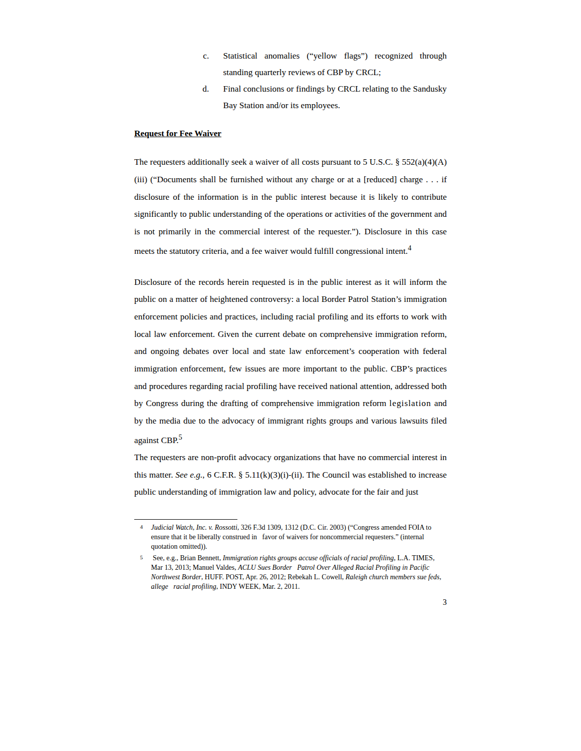Statistical anomalies (“yellow flags”) recognized through standing quarterly reviews of CBP by CRCL;
Final conclusions or findings by CRCL relating to the Sandusky Bay Station and/or its employees.
Request for Fee Waiver
The requesters additionally seek a waiver of all costs pursuant to 5 U.S.C. § 552(a)(4)(A)(iii) (“Documents shall be furnished without any charge or at a [reduced] charge . . . if disclosure of the information is in the public interest because it is likely to contribute significantly to public understanding of the operations or activities of the government and is not primarily in the commercial interest of the requester.”). Disclosure in this case meets the statutory criteria, and a fee waiver would fulfill congressional intent.4
Disclosure of the records herein requested is in the public interest as it will inform the public on a matter of heightened controversy: a local Border Patrol Station’s immigration enforcement policies and practices, including racial profiling and its efforts to work with local law enforcement. Given the current debate on comprehensive immigration reform, and ongoing debates over local and state law enforcement’s cooperation with federal immigration enforcement, few issues are more important to the public. CBP’s practices and procedures regarding racial profiling have received national attention, addressed both by Congress during the drafting of comprehensive immigration reform legislation and by the media due to the advocacy of immigrant rights groups and various lawsuits filed against CBP.5
The requesters are non-profit advocacy organizations that have no commercial interest in this matter. See e.g., 6 C.F.R. § 5.11(k)(3)(i)-(ii). The Council was established to increase public understanding of immigration law and policy, advocate for the fair and just
4Judicial Watch, Inc. v. Rossotti, 326 F.3d 1309, 1312 (D.C. Cir. 2003) (“Congress amended FOIA to ensure that it be liberally construed in favor of waivers for noncommercial requesters.” (internal quotation omitted)).
5 See, e.g., Brian Bennett, Immigration rights groups accuse officials of racial profiling, L.A. TIMES, Mar 13, 2013; Manuel Valdes, ACLU Sues Border Patrol Over Alleged Racial Profiling in Pacific Northwest Border, HUFF. POST, Apr. 26, 2012; Rebekah L. Cowell, Raleigh church members sue feds, allege racial profiling, INDY WEEK, Mar. 2, 2011.
3